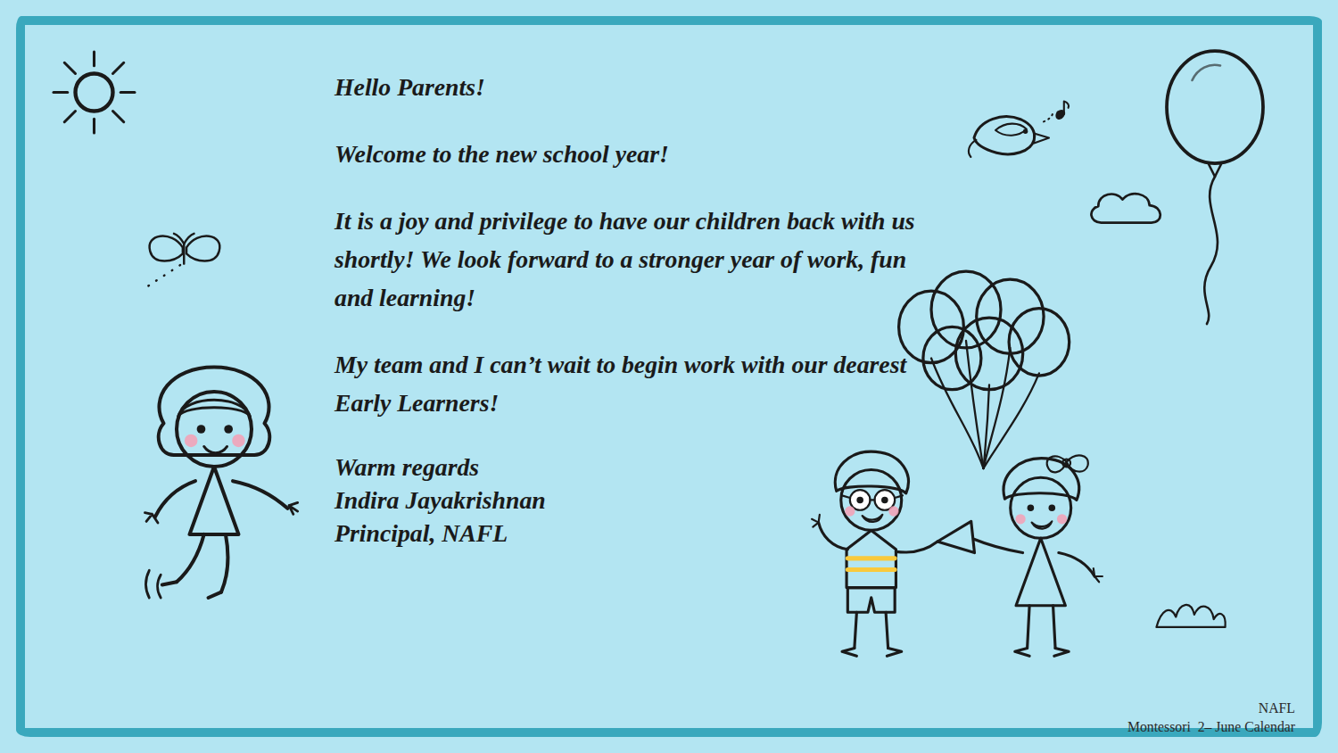Hello Parents!
Welcome to the new school year!
It is a joy and privilege to have our children back with us shortly! We look forward to a stronger year of work, fun and learning!
My team and I can’t wait to begin work with our dearest Early Learners!
Warm regards
Indira Jayakrishnan
Principal, NAFL
NAFL
Montessori 2– June Calendar